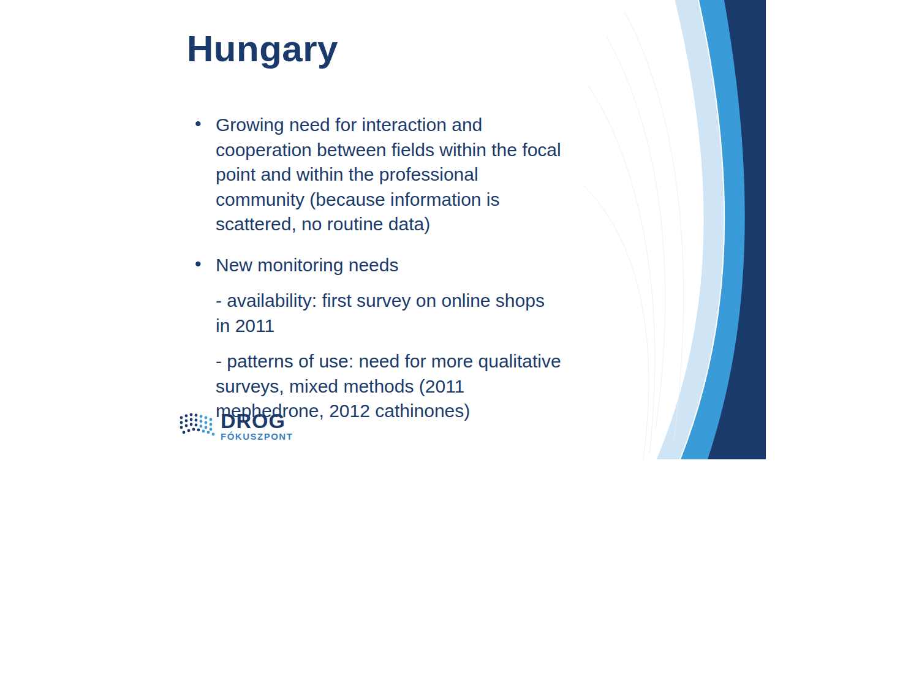Hungary
Growing need for interaction and cooperation between fields within the focal point and within the professional community (because information is scattered, no routine data)
New monitoring needs
- availability: first survey on online shops in 2011
- patterns of use: need for more qualitative surveys, mixed methods (2011 mephedrone, 2012 cathinones)
DROG FÓKUSZPONT